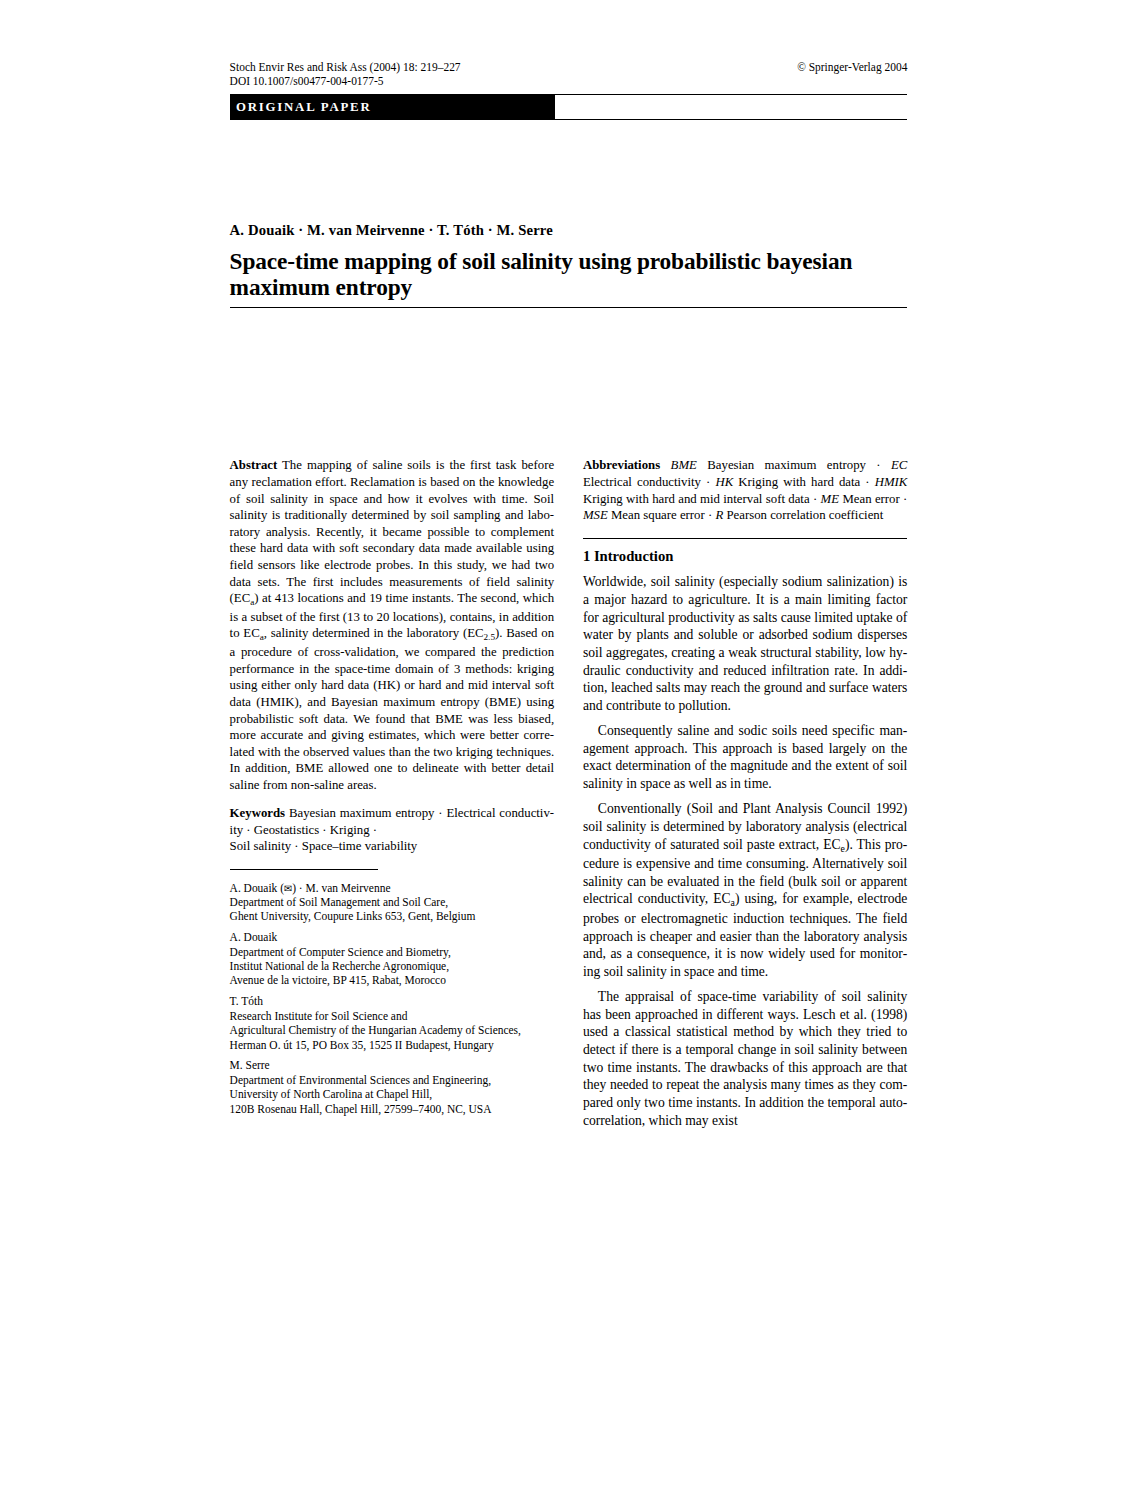Stoch Envir Res and Risk Ass (2004) 18: 219–227
DOI 10.1007/s00477-004-0177-5
© Springer-Verlag 2004
ORIGINAL PAPER
A. Douaik · M. van Meirvenne · T. Tóth · M. Serre
Space-time mapping of soil salinity using probabilistic bayesian
maximum entropy
Abstract The mapping of saline soils is the first task before any reclamation effort. Reclamation is based on the knowledge of soil salinity in space and how it evolves with time. Soil salinity is traditionally determined by soil sampling and laboratory analysis. Recently, it became possible to complement these hard data with soft secondary data made available using field sensors like electrode probes. In this study, we had two data sets. The first includes measurements of field salinity (ECa) at 413 locations and 19 time instants. The second, which is a subset of the first (13 to 20 locations), contains, in addition to ECa, salinity determined in the laboratory (EC2.5). Based on a procedure of cross-validation, we compared the prediction performance in the space-time domain of 3 methods: kriging using either only hard data (HK) or hard and mid interval soft data (HMIK), and Bayesian maximum entropy (BME) using probabilistic soft data. We found that BME was less biased, more accurate and giving estimates, which were better correlated with the observed values than the two kriging techniques. In addition, BME allowed one to delineate with better detail saline from non-saline areas.
Keywords Bayesian maximum entropy · Electrical conductivity · Geostatistics · Kriging ·
Soil salinity · Space–time variability
A. Douaik (✉) · M. van Meirvenne
Department of Soil Management and Soil Care,
Ghent University, Coupure Links 653, Gent, Belgium
A. Douaik
Department of Computer Science and Biometry,
Institut National de la Recherche Agronomique,
Avenue de la victoire, BP 415, Rabat, Morocco
T. Tóth
Research Institute for Soil Science and
Agricultural Chemistry of the Hungarian Academy of Sciences,
Herman O. út 15, PO Box 35, 1525 II Budapest, Hungary
M. Serre
Department of Environmental Sciences and Engineering,
University of North Carolina at Chapel Hill,
120B Rosenau Hall, Chapel Hill, 27599–7400, NC, USA
Abbreviations BME Bayesian maximum entropy · EC Electrical conductivity · HK Kriging with hard data · HMIK Kriging with hard and mid interval soft data · ME Mean error · MSE Mean square error · R Pearson correlation coefficient
1 Introduction
Worldwide, soil salinity (especially sodium salinization) is a major hazard to agriculture. It is a main limiting factor for agricultural productivity as salts cause limited uptake of water by plants and soluble or adsorbed sodium disperses soil aggregates, creating a weak structural stability, low hydraulic conductivity and reduced infiltration rate. In addition, leached salts may reach the ground and surface waters and contribute to pollution.
Consequently saline and sodic soils need specific management approach. This approach is based largely on the exact determination of the magnitude and the extent of soil salinity in space as well as in time.
Conventionally (Soil and Plant Analysis Council 1992) soil salinity is determined by laboratory analysis (electrical conductivity of saturated soil paste extract, ECe). This procedure is expensive and time consuming. Alternatively soil salinity can be evaluated in the field (bulk soil or apparent electrical conductivity, ECa) using, for example, electrode probes or electromagnetic induction techniques. The field approach is cheaper and easier than the laboratory analysis and, as a consequence, it is now widely used for monitoring soil salinity in space and time.
The appraisal of space-time variability of soil salinity has been approached in different ways. Lesch et al. (1998) used a classical statistical method by which they tried to detect if there is a temporal change in soil salinity between two time instants. The drawbacks of this approach are that they needed to repeat the analysis many times as they compared only two time instants. In addition the temporal autocorrelation, which may exist